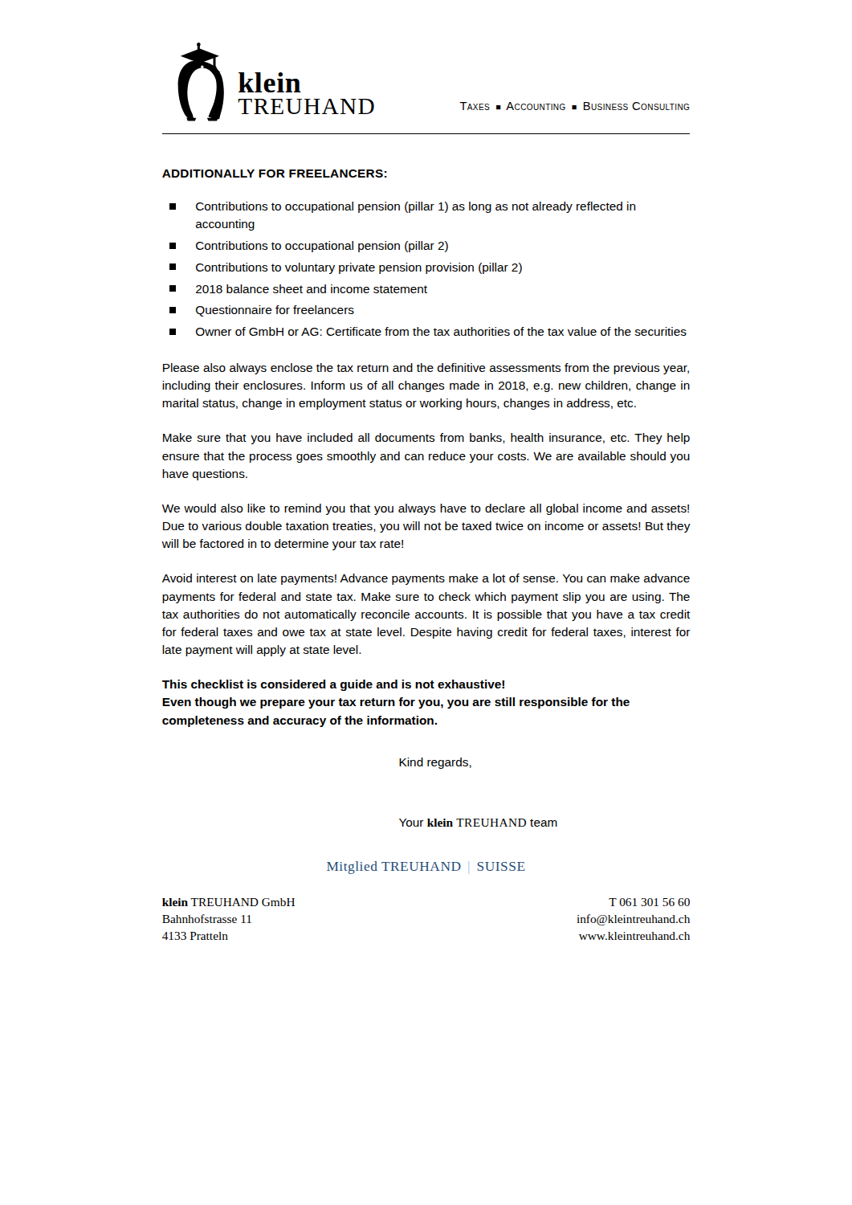klein TREUHAND
Taxes ■ Accounting ■ Business Consulting
ADDITIONALLY FOR FREELANCERS:
Contributions to occupational pension (pillar 1) as long as not already reflected in accounting
Contributions to occupational pension (pillar 2)
Contributions to voluntary private pension provision (pillar 2)
2018 balance sheet and income statement
Questionnaire for freelancers
Owner of GmbH or AG: Certificate from the tax authorities of the tax value of the securities
Please also always enclose the tax return and the definitive assessments from the previous year, including their enclosures. Inform us of all changes made in 2018, e.g. new children, change in marital status, change in employment status or working hours, changes in address, etc.
Make sure that you have included all documents from banks, health insurance, etc. They help ensure that the process goes smoothly and can reduce your costs. We are available should you have questions.
We would also like to remind you that you always have to declare all global income and assets! Due to various double taxation treaties, you will not be taxed twice on income or assets! But they will be factored in to determine your tax rate!
Avoid interest on late payments! Advance payments make a lot of sense. You can make advance payments for federal and state tax. Make sure to check which payment slip you are using. The tax authorities do not automatically reconcile accounts. It is possible that you have a tax credit for federal taxes and owe tax at state level. Despite having credit for federal taxes, interest for late payment will apply at state level.
This checklist is considered a guide and is not exhaustive!
Even though we prepare your tax return for you, you are still responsible for the completeness and accuracy of the information.
Kind regards,
Your klein TREUHAND team
Mitglied TREUHAND|SUISSE
klein TREUHAND GmbH
Bahnhofstrasse 11
4133 Pratteln
T 061 301 56 60
info@kleintreuhand.ch
www.kleintreuhand.ch